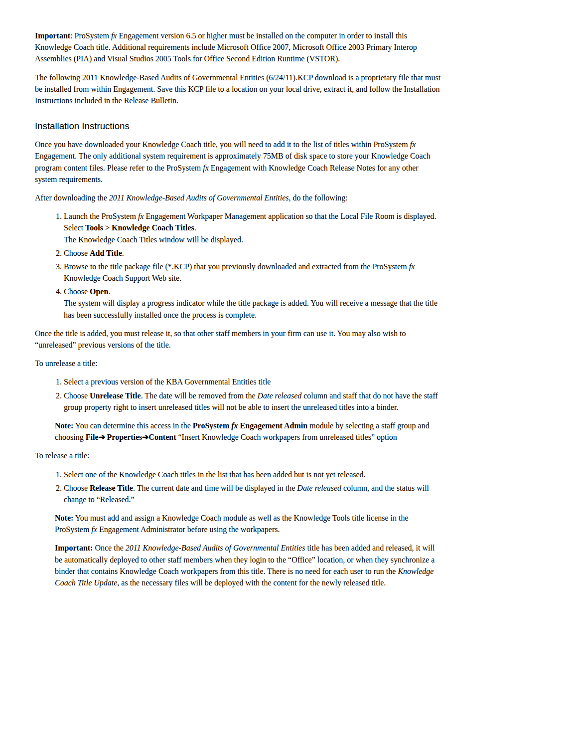Important: ProSystem fx Engagement version 6.5 or higher must be installed on the computer in order to install this Knowledge Coach title. Additional requirements include Microsoft Office 2007, Microsoft Office 2003 Primary Interop Assemblies (PIA) and Visual Studios 2005 Tools for Office Second Edition Runtime (VSTOR).
The following 2011 Knowledge-Based Audits of Governmental Entities (6/24/11).KCP download is a proprietary file that must be installed from within Engagement. Save this KCP file to a location on your local drive, extract it, and follow the Installation Instructions included in the Release Bulletin.
Installation Instructions
Once you have downloaded your Knowledge Coach title, you will need to add it to the list of titles within ProSystem fx Engagement. The only additional system requirement is approximately 75MB of disk space to store your Knowledge Coach program content files. Please refer to the ProSystem fx Engagement with Knowledge Coach Release Notes for any other system requirements.
After downloading the 2011 Knowledge-Based Audits of Governmental Entities, do the following:
Launch the ProSystem fx Engagement Workpaper Management application so that the Local File Room is displayed. Select Tools > Knowledge Coach Titles.
The Knowledge Coach Titles window will be displayed.
Choose Add Title.
Browse to the title package file (*.KCP) that you previously downloaded and extracted from the ProSystem fx Knowledge Coach Support Web site.
Choose Open.
The system will display a progress indicator while the title package is added. You will receive a message that the title has been successfully installed once the process is complete.
Once the title is added, you must release it, so that other staff members in your firm can use it. You may also wish to “unreleased” previous versions of the title.
To unrelease a title:
Select a previous version of the KBA Governmental Entities title
Choose Unrelease Title. The date will be removed from the Date released column and staff that do not have the staff group property right to insert unreleased titles will not be able to insert the unreleased titles into a binder.
Note: You can determine this access in the ProSystem fx Engagement Admin module by selecting a staff group and choosing File➔ Properties➔Content “Insert Knowledge Coach workpapers from unreleased titles” option
To release a title:
Select one of the Knowledge Coach titles in the list that has been added but is not yet released.
Choose Release Title. The current date and time will be displayed in the Date released column, and the status will change to “Released.”
Note: You must add and assign a Knowledge Coach module as well as the Knowledge Tools title license in the ProSystem fx Engagement Administrator before using the workpapers.
Important: Once the 2011 Knowledge-Based Audits of Governmental Entities title has been added and released, it will be automatically deployed to other staff members when they login to the “Office” location, or when they synchronize a binder that contains Knowledge Coach workpapers from this title. There is no need for each user to run the Knowledge Coach Title Update, as the necessary files will be deployed with the content for the newly released title.